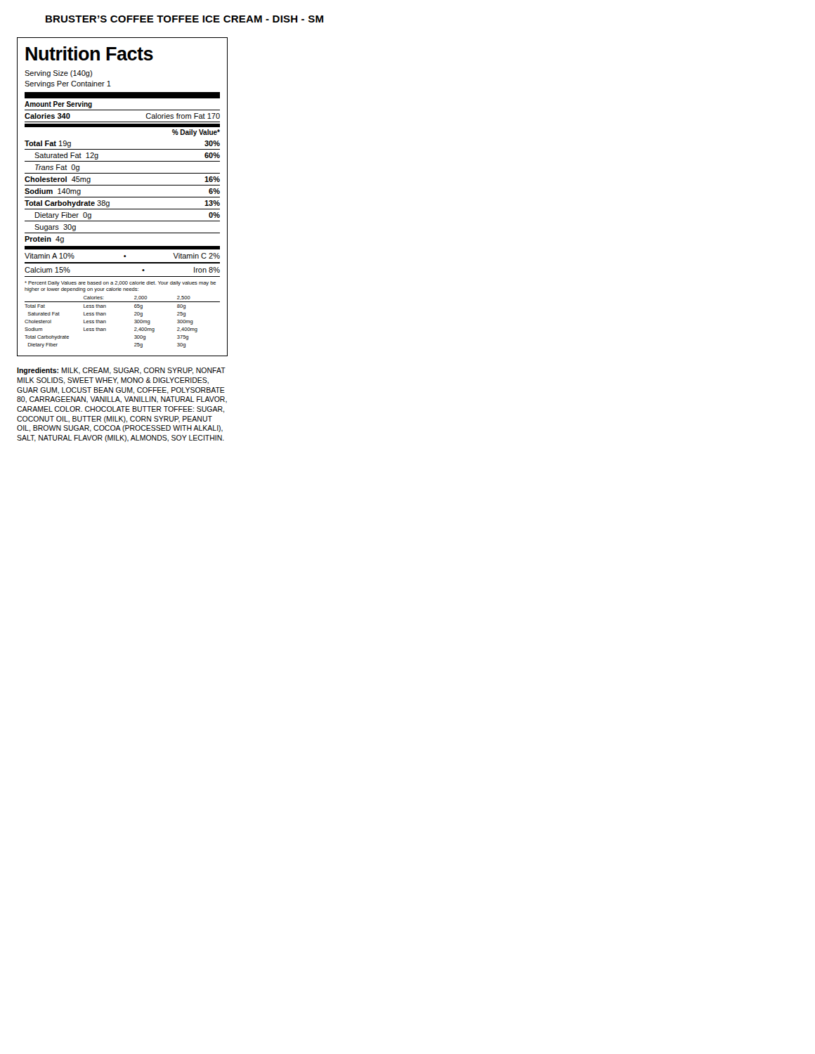BRUSTER’S COFFEE TOFFEE ICE CREAM - DISH - SM
Nutrition Facts
Serving Size (140g)
Servings Per Container 1
Amount Per Serving
| Calories 340 | Calories from Fat 170 |
| | % Daily Value* |
| Total Fat 19g | 30% |
| Saturated Fat 12g | 60% |
| Trans Fat 0g | |
| Cholesterol 45mg | 16% |
| Sodium 140mg | 6% |
| Total Carbohydrate 38g | 13% |
| Dietary Fiber 0g | 0% |
| Sugars 30g | |
| Protein 4g | |
| Vitamin A 10% | • | Vitamin C 2% |
| Calcium 15% | • | Iron 8% |
* Percent Daily Values are based on a 2,000 calorie diet. Your daily values may be higher or lower depending on your calorie needs:
| | Calories: | 2,000 | 2,500 |
| Total Fat | Less than | 65g | 80g |
| Saturated Fat | Less than | 20g | 25g |
| Cholesterol | Less than | 300mg | 300mg |
| Sodium | Less than | 2,400mg | 2,400mg |
| Total Carbohydrate | | 300g | 375g |
| Dietary Fiber | | 25g | 30g |
Ingredients: MILK, CREAM, SUGAR, CORN SYRUP, NONFAT MILK SOLIDS, SWEET WHEY, MONO & DIGLYCERIDES, GUAR GUM, LOCUST BEAN GUM, COFFEE, POLYSORBATE 80, CARRAGEENAN, VANILLA, VANILLIN, NATURAL FLAVOR, CARAMEL COLOR. CHOCOLATE BUTTER TOFFEE: SUGAR, COCONUT OIL, BUTTER (MILK), CORN SYRUP, PEANUT OIL, BROWN SUGAR, COCOA (PROCESSED WITH ALKALI), SALT, NATURAL FLAVOR (MILK), ALMONDS, SOY LECITHIN.